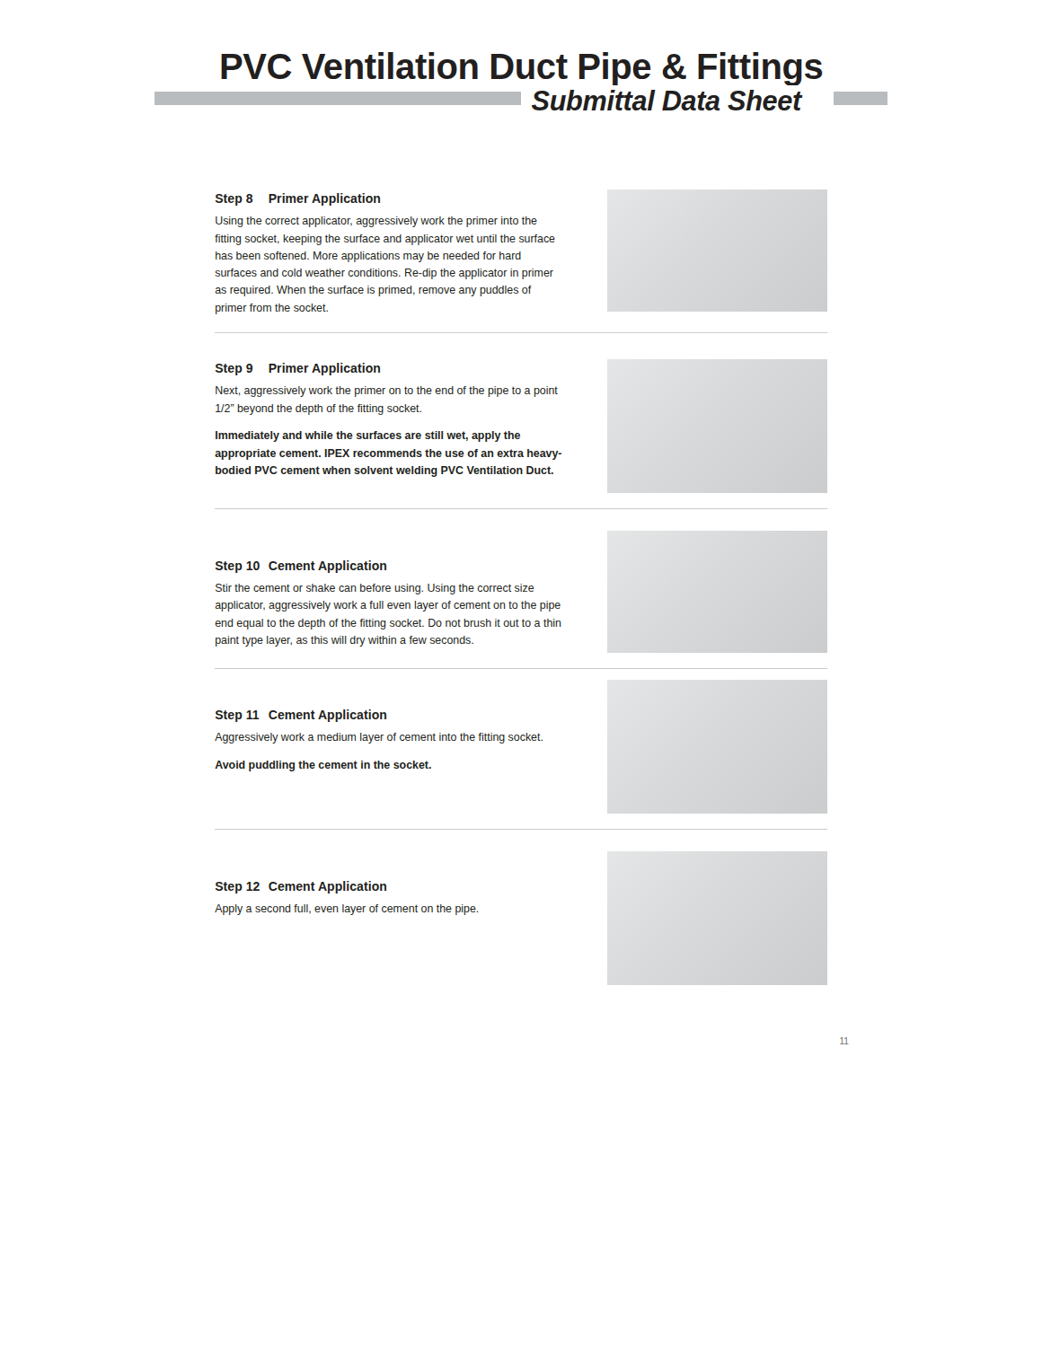PVC Ventilation Duct Pipe & Fittings
Submittal Data Sheet
Step 8 Primer Application
Using the correct applicator, aggressively work the primer into the fitting socket, keeping the surface and applicator wet until the surface has been softened. More applications may be needed for hard surfaces and cold weather conditions. Re-dip the applicator in primer as required. When the surface is primed, remove any puddles of primer from the socket.
Step 9 Primer Application
Next, aggressively work the primer on to the end of the pipe to a point 1/2” beyond the depth of the fitting socket.
Immediately and while the surfaces are still wet, apply the appropriate cement. IPEX recommends the use of an extra heavy-bodied PVC cement when solvent welding PVC Ventilation Duct.
Step 10 Cement Application
Stir the cement or shake can before using. Using the correct size applicator, aggressively work a full even layer of cement on to the pipe end equal to the depth of the fitting socket. Do not brush it out to a thin paint type layer, as this will dry within a few seconds.
Step 11 Cement Application
Aggressively work a medium layer of cement into the fitting socket.
Avoid puddling the cement in the socket.
Step 12 Cement Application
Apply a second full, even layer of cement on the pipe.
11